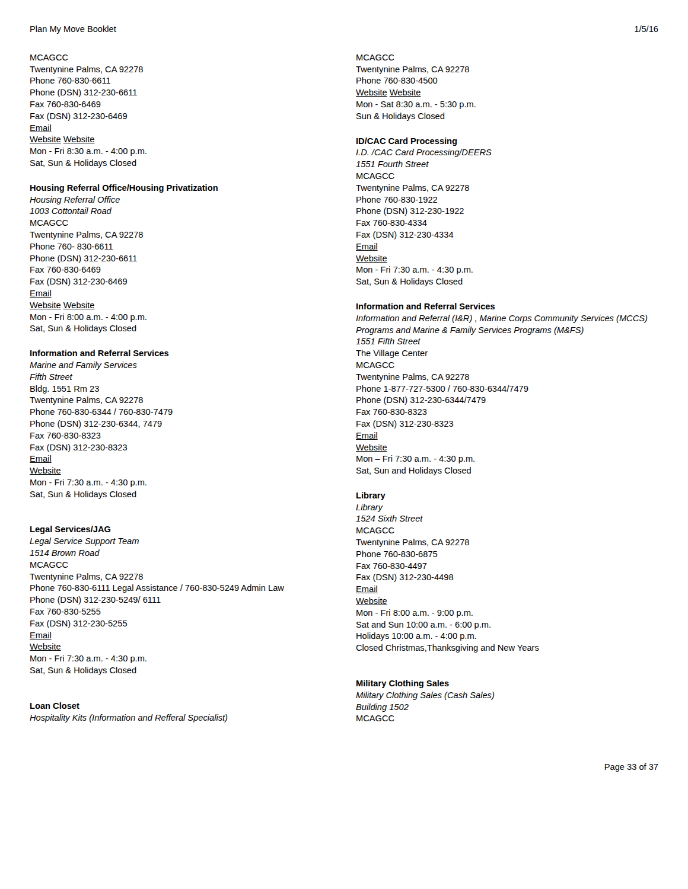Plan My Move Booklet 1/5/16
MCAGCC
Twentynine Palms, CA 92278
Phone 760-830-6611
Phone (DSN) 312-230-6611
Fax 760-830-6469
Fax (DSN) 312-230-6469
Email
Website Website
Mon - Fri 8:30 a.m. - 4:00 p.m.
Sat, Sun & Holidays Closed
Housing Referral Office/Housing Privatization
Housing Referral Office
1003 Cottontail Road
MCAGCC
Twentynine Palms, CA 92278
Phone 760- 830-6611
Phone (DSN) 312-230-6611
Fax 760-830-6469
Fax (DSN) 312-230-6469
Email
Website Website
Mon - Fri 8:00 a.m. - 4:00 p.m.
Sat, Sun & Holidays Closed
Information and Referral Services
Marine and Family Services
Fifth Street
Bldg. 1551 Rm 23
Twentynine Palms, CA 92278
Phone 760-830-6344 / 760-830-7479
Phone (DSN) 312-230-6344, 7479
Fax 760-830-8323
Fax (DSN) 312-230-8323
Email
Website
Mon - Fri 7:30 a.m. - 4:30 p.m.
Sat, Sun & Holidays Closed
Legal Services/JAG
Legal Service Support Team
1514 Brown Road
MCAGCC
Twentynine Palms, CA 92278
Phone 760-830-6111 Legal Assistance / 760-830-5249 Admin Law
Phone (DSN) 312-230-5249/ 6111
Fax 760-830-5255
Fax (DSN) 312-230-5255
Email
Website
Mon - Fri 7:30 a.m. - 4:30 p.m.
Sat, Sun & Holidays Closed
Loan Closet
Hospitality Kits (Information and Refferal Specialist)
MCAGCC
Twentynine Palms, CA 92278
Phone 760-830-4500
Website Website
Mon - Sat 8:30 a.m. - 5:30 p.m.
Sun & Holidays Closed
ID/CAC Card Processing
I.D. /CAC Card Processing/DEERS
1551 Fourth Street
MCAGCC
Twentynine Palms, CA 92278
Phone 760-830-1922
Phone (DSN) 312-230-1922
Fax 760-830-4334
Fax (DSN) 312-230-4334
Email
Website
Mon - Fri 7:30 a.m. - 4:30 p.m.
Sat, Sun & Holidays Closed
Information and Referral Services
Information and Referral (I&R) , Marine Corps Community Services (MCCS) Programs and Marine & Family Services Programs (M&FS)
1551 Fifth Street
The Village Center
MCAGCC
Twentynine Palms, CA 92278
Phone 1-877-727-5300 / 760-830-6344/7479
Phone (DSN) 312-230-6344/7479
Fax 760-830-8323
Fax (DSN) 312-230-8323
Email
Website
Mon – Fri 7:30 a.m. - 4:30 p.m.
Sat, Sun and Holidays Closed
Library
Library
1524 Sixth Street
MCAGCC
Twentynine Palms, CA 92278
Phone 760-830-6875
Fax 760-830-4497
Fax (DSN) 312-230-4498
Email
Website
Mon - Fri 8:00 a.m. - 9:00 p.m.
Sat and Sun 10:00 a.m. - 6:00 p.m.
Holidays 10:00 a.m. - 4:00 p.m.
Closed Christmas,Thanksgiving and New Years
Military Clothing Sales
Military Clothing Sales (Cash Sales)
Building 1502
MCAGCC
Page 33 of 37